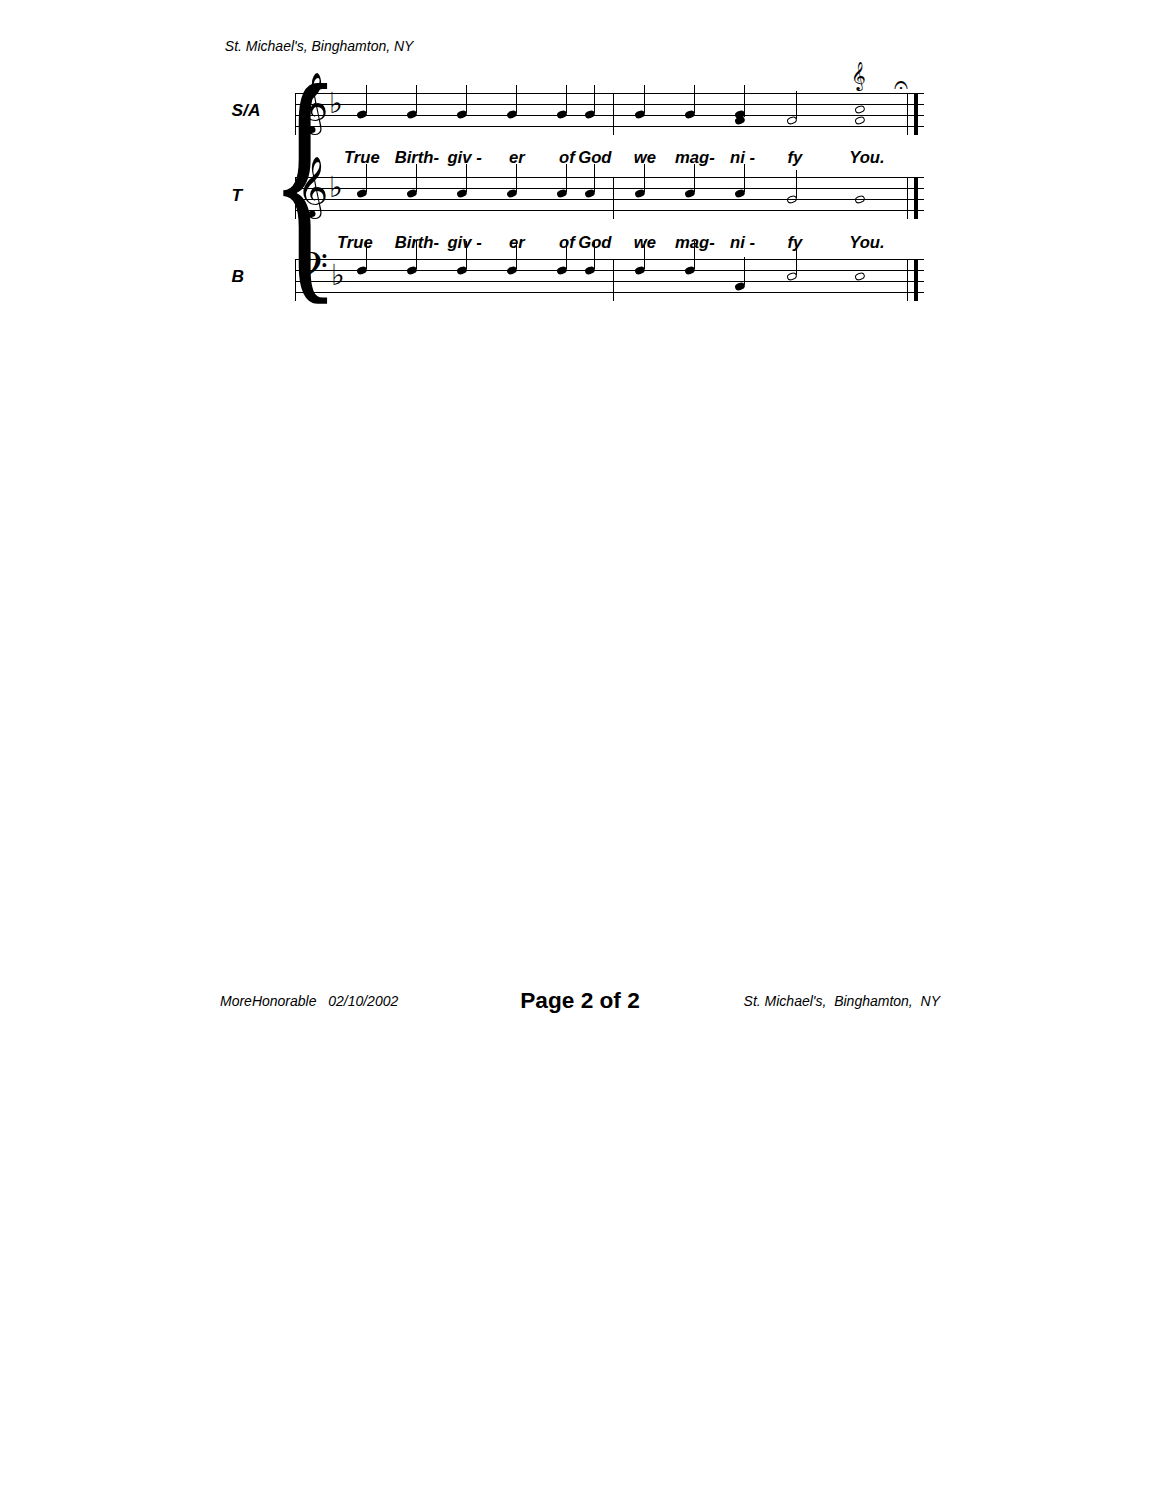St. Michael's, Binghamton, NY
{
S/A
T
B
𝄞
♭
𝄞
𝄐
True Birth‑ giv - er of God we mag- ni - fy You.
𝄞
♭
True Birth‑ giv - er of God we mag- ni - fy You.
𝄢
♭
MoreHonorable 02/10/2002 Page 2 of 2 St. Michael's, Binghamton, NY